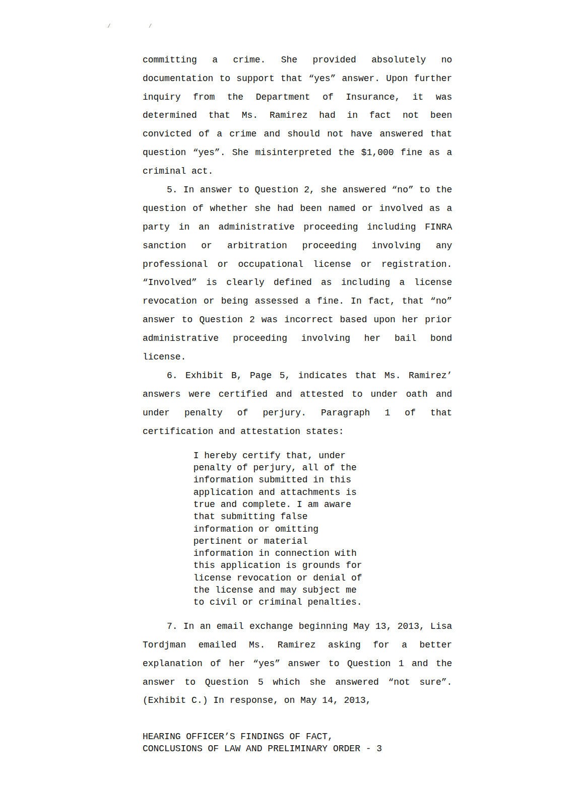∕ ∕
committing a crime. She provided absolutely no documentation to support that “yes” answer. Upon further inquiry from the Department of Insurance, it was determined that Ms. Ramirez had in fact not been convicted of a crime and should not have answered that question “yes”. She misinterpreted the $1,000 fine as a criminal act.
5. In answer to Question 2, she answered “no” to the question of whether she had been named or involved as a party in an administrative proceeding including FINRA sanction or arbitration proceeding involving any professional or occupational license or registration. “Involved” is clearly defined as including a license revocation or being assessed a fine. In fact, that “no” answer to Question 2 was incorrect based upon her prior administrative proceeding involving her bail bond license.
6. Exhibit B, Page 5, indicates that Ms. Ramirez’ answers were certified and attested to under oath and under penalty of perjury. Paragraph 1 of that certification and attestation states:
I hereby certify that, under penalty of perjury, all of the information submitted in this application and attachments is true and complete. I am aware that submitting false information or omitting pertinent or material information in connection with this application is grounds for license revocation or denial of the license and may subject me to civil or criminal penalties.
7. In an email exchange beginning May 13, 2013, Lisa Tordjman emailed Ms. Ramirez asking for a better explanation of her “yes” answer to Question 1 and the answer to Question 5 which she answered “not sure”. (Exhibit C.) In response, on May 14, 2013,
HEARING OFFICER’S FINDINGS OF FACT,
CONCLUSIONS OF LAW AND PRELIMINARY ORDER - 3